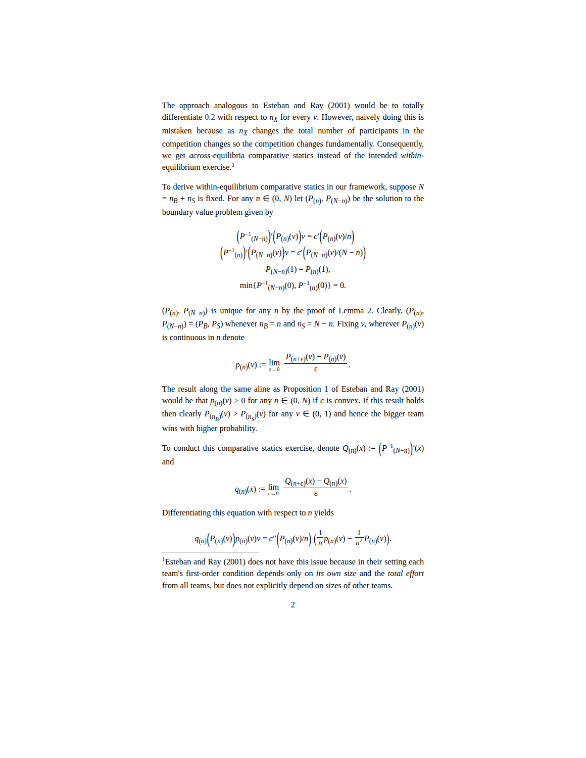The approach analogous to Esteban and Ray (2001) would be to totally differentiate 0.2 with respect to nX for every v. However, naively doing this is mistaken because as nX changes the total number of participants in the competition changes so the competition changes fundamentally. Consequently, we get across-equilibria comparative statics instead of the intended within-equilibrium exercise.1
To derive within-equilibrium comparative statics in our framework, suppose N = nB + nS is fixed. For any n ∈ (0, N) let (P(n), P(N−n)) be the solution to the boundary value problem given by
(P−1(N−n))′(P(n)(v)) v = c′(P(n)(v)/n) (P−1(n))′(P(N−n)(v)) v = c′(P(N−n)(v)/(N − n)) P(N−n)(1) = P(n)(1), min{P−1(N−n)(0), P−1(n)(0)} = 0.
(P(n), P(N−n)) is unique for any n by the proof of Lemma 2. Clearly, (P(n), P(N−n)) = (PB, PS) whenever nB = n and nS = N − n. Fixing v, wherever P(n)(v) is continuous in n denote
p(n)(v) := lim ε→0 P(n+ε)(v) − P(n)(v) ε.
The result along the same aline as Proposition 1 of Esteban and Ray (2001) would be that p(n)(v) ≥ 0 for any n ∈ (0, N) if c is convex. If this result holds then clearly P(nB)(v) > P(nS)(v) for any v ∈ (0, 1) and hence the bigger team wins with higher probability.
To conduct this comparative statics exercise, denote Q(n)(x) := (P−1(N−n))′(x) and
q(n)(x) := lim ε→0 Q(n+ε)(x) − Q(n)(x) ε.
Differentiating this equation with respect to n yields
q(n)(P(n)(v)) p(n)(v)v = c′′(P(n)(v)/n) (1 n p(n)(v) − 1 n2 P(n)(v)).
1 Esteban and Ray (2001) does not have this issue because in their setting each team's first-order condition depends only on its own size and the total effort from all teams, but does not explicitly depend on sizes of other teams.
2